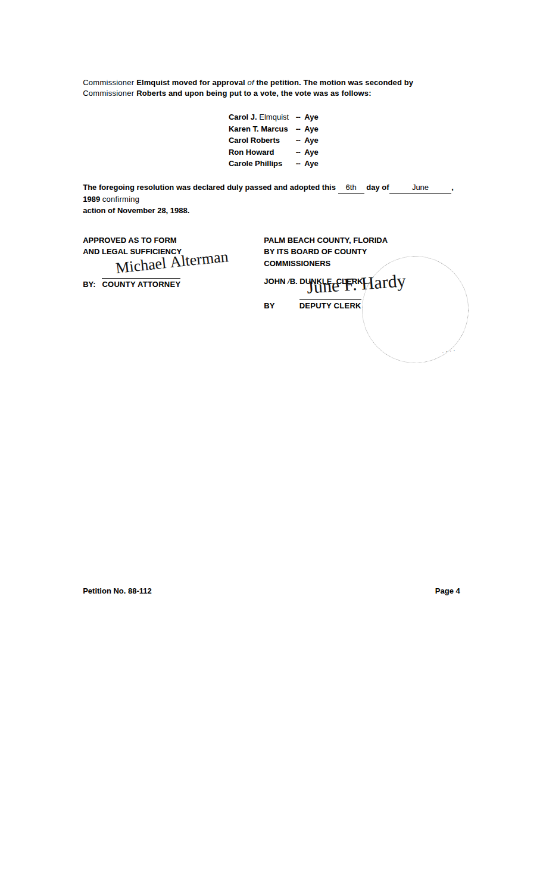Commissioner Elmquist moved for approval of the petition. The motion was seconded by Commissioner Roberts and upon being put to a vote, the vote was as follows:
| Carol J. Elmquist | -- | Aye |
| Karen T. Marcus | -- | Aye |
| Carol Roberts | -- | Aye |
| Ron Howard | -- | Aye |
| Carole Phillips | -- | Aye |
The foregoing resolution was declared duly passed and adopted this 6th day of June, 1989 confirming
action of November 28, 1988.
APPROVED AS TO FORM
AND LEGAL SUFFICIENCY
BY: Michael Alterman COUNTY ATTORNEY
PALM BEACH COUNTY, FLORIDA
BY ITS BOARD OF COUNTY
COMMISSIONERS
JOHN /B. DUNKLE, CLERK
BY June F. Hardy DEPUTY CLERK
····
Petition No. 88-112
Page 4